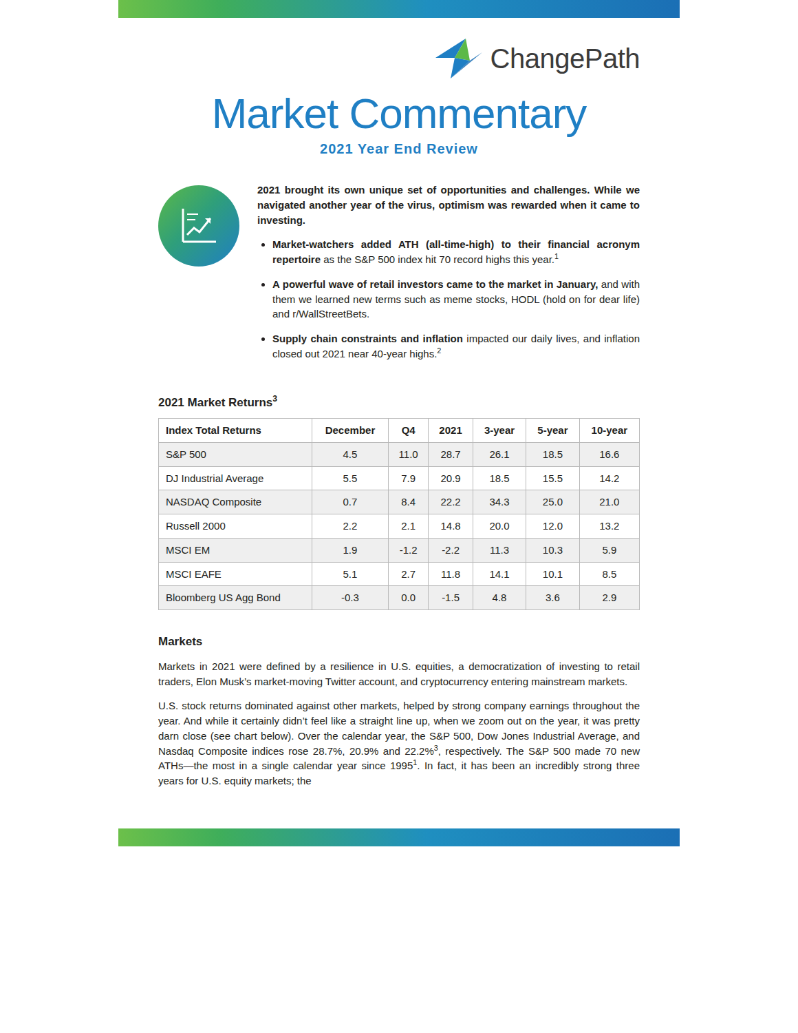ChangePath
Market Commentary
2021 Year End Review
2021 brought its own unique set of opportunities and challenges. While we navigated another year of the virus, optimism was rewarded when it came to investing.
Market-watchers added ATH (all-time-high) to their financial acronym repertoire as the S&P 500 index hit 70 record highs this year.1
A powerful wave of retail investors came to the market in January, and with them we learned new terms such as meme stocks, HODL (hold on for dear life) and r/WallStreetBets.
Supply chain constraints and inflation impacted our daily lives, and inflation closed out 2021 near 40-year highs.2
2021 Market Returns3
| Index Total Returns | December | Q4 | 2021 | 3-year | 5-year | 10-year |
| --- | --- | --- | --- | --- | --- | --- |
| S&P 500 | 4.5 | 11.0 | 28.7 | 26.1 | 18.5 | 16.6 |
| DJ Industrial Average | 5.5 | 7.9 | 20.9 | 18.5 | 15.5 | 14.2 |
| NASDAQ Composite | 0.7 | 8.4 | 22.2 | 34.3 | 25.0 | 21.0 |
| Russell 2000 | 2.2 | 2.1 | 14.8 | 20.0 | 12.0 | 13.2 |
| MSCI EM | 1.9 | -1.2 | -2.2 | 11.3 | 10.3 | 5.9 |
| MSCI EAFE | 5.1 | 2.7 | 11.8 | 14.1 | 10.1 | 8.5 |
| Bloomberg US Agg Bond | -0.3 | 0.0 | -1.5 | 4.8 | 3.6 | 2.9 |
Markets
Markets in 2021 were defined by a resilience in U.S. equities, a democratization of investing to retail traders, Elon Musk’s market-moving Twitter account, and cryptocurrency entering mainstream markets.
U.S. stock returns dominated against other markets, helped by strong company earnings throughout the year. And while it certainly didn’t feel like a straight line up, when we zoom out on the year, it was pretty darn close (see chart below). Over the calendar year, the S&P 500, Dow Jones Industrial Average, and Nasdaq Composite indices rose 28.7%, 20.9% and 22.2%3, respectively. The S&P 500 made 70 new ATHs—the most in a single calendar year since 19951. In fact, it has been an incredibly strong three years for U.S. equity markets; the